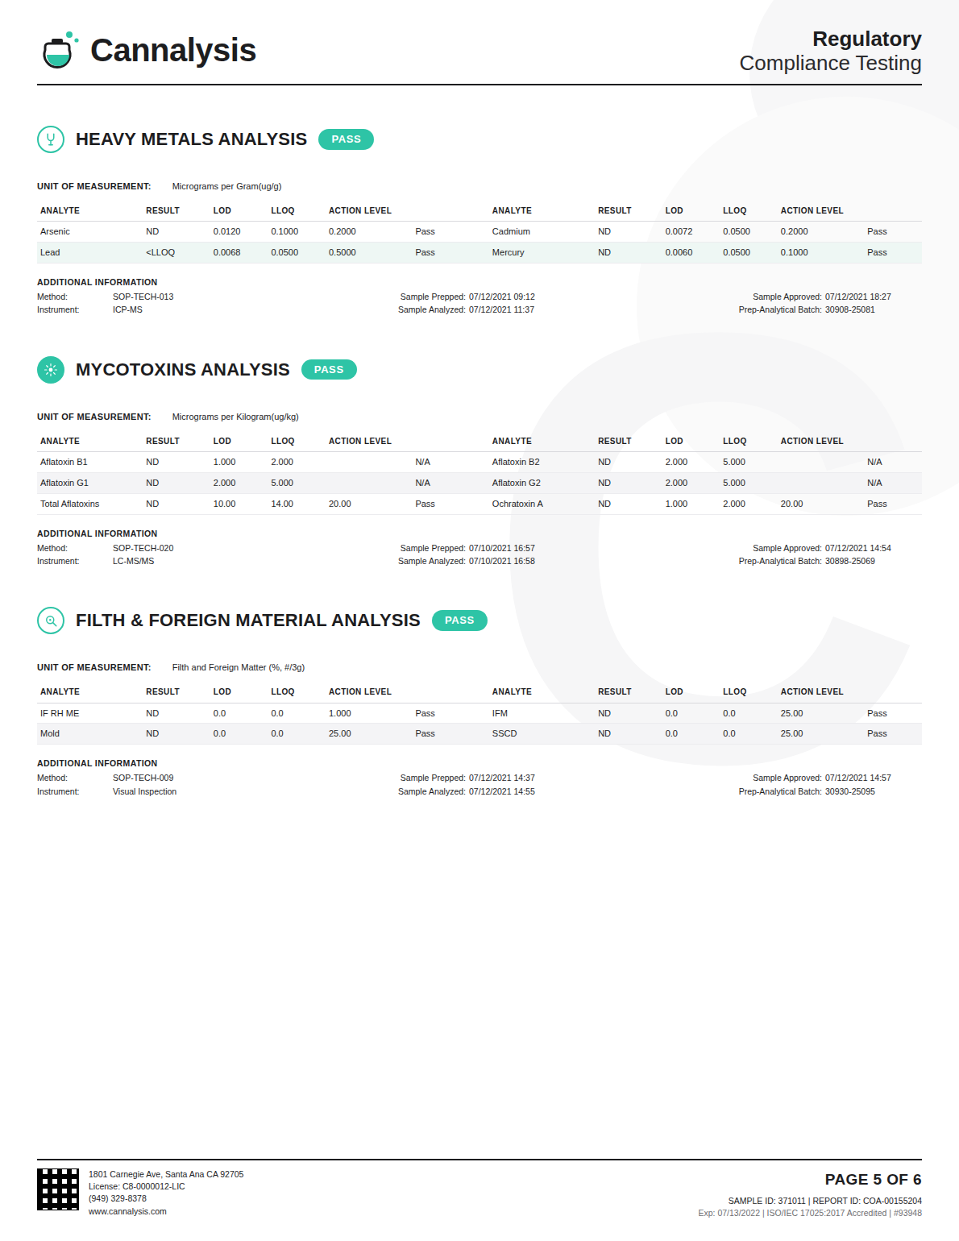C
Cannalysis
Regulatory
Compliance Testing
HEAVY METALS ANALYSIS
PASS
Unit of Measurement: Micrograms per Gram(ug/g)
| Analyte | Result | LOD | LLOQ | Action Level | | | Analyte | Result | LOD | LLOQ | Action Level | |
| --- | --- | --- | --- | --- | --- | --- | --- | --- | --- | --- | --- | --- |
| Arsenic | ND | 0.0120 | 0.1000 | 0.2000 | Pass | | Cadmium | ND | 0.0072 | 0.0500 | 0.2000 | Pass |
| Lead | <LLOQ | 0.0068 | 0.0500 | 0.5000 | Pass | | Mercury | ND | 0.0060 | 0.0500 | 0.1000 | Pass |
Additional Information
Method:
SOP-TECH-013
Sample Prepped:
07/12/2021 09:12
Sample Approved:
07/12/2021 18:27
Instrument:
ICP-MS
Sample Analyzed:
07/12/2021 11:37
Prep-Analytical Batch:
30908-25081
MYCOTOXINS ANALYSIS
PASS
Unit of Measurement: Micrograms per Kilogram(ug/kg)
| Analyte | Result | LOD | LLOQ | Action Level | | | Analyte | Result | LOD | LLOQ | Action Level | |
| --- | --- | --- | --- | --- | --- | --- | --- | --- | --- | --- | --- | --- |
| Aflatoxin B1 | ND | 1.000 | 2.000 | | N/A | | Aflatoxin B2 | ND | 2.000 | 5.000 | | N/A |
| Aflatoxin G1 | ND | 2.000 | 5.000 | | N/A | | Aflatoxin G2 | ND | 2.000 | 5.000 | | N/A |
| Total Aflatoxins | ND | 10.00 | 14.00 | 20.00 | Pass | | Ochratoxin A | ND | 1.000 | 2.000 | 20.00 | Pass |
Additional Information
Method:
SOP-TECH-020
Sample Prepped:
07/10/2021 16:57
Sample Approved:
07/12/2021 14:54
Instrument:
LC-MS/MS
Sample Analyzed:
07/10/2021 16:58
Prep-Analytical Batch:
30898-25069
FILTH & FOREIGN MATERIAL ANALYSIS
PASS
Unit of Measurement: Filth and Foreign Matter (%, #/3g)
| Analyte | Result | LOD | LLOQ | Action Level | | | Analyte | Result | LOD | LLOQ | Action Level | |
| --- | --- | --- | --- | --- | --- | --- | --- | --- | --- | --- | --- | --- |
| IF RH ME | ND | 0.0 | 0.0 | 1.000 | Pass | | IFM | ND | 0.0 | 0.0 | 25.00 | Pass |
| Mold | ND | 0.0 | 0.0 | 25.00 | Pass | | SSCD | ND | 0.0 | 0.0 | 25.00 | Pass |
Additional Information
Method:
SOP-TECH-009
Sample Prepped:
07/12/2021 14:37
Sample Approved:
07/12/2021 14:57
Instrument:
Visual Inspection
Sample Analyzed:
07/12/2021 14:55
Prep-Analytical Batch:
30930-25095
1801 Carnegie Ave, Santa Ana CA 92705
License: C8-0000012-LIC
(949) 329-8378
www.cannalysis.com
PAGE 5 OF 6
SAMPLE ID: 371011 | REPORT ID: COA-00155204
Exp: 07/13/2022 | ISO/IEC 17025:2017 Accredited | #93948